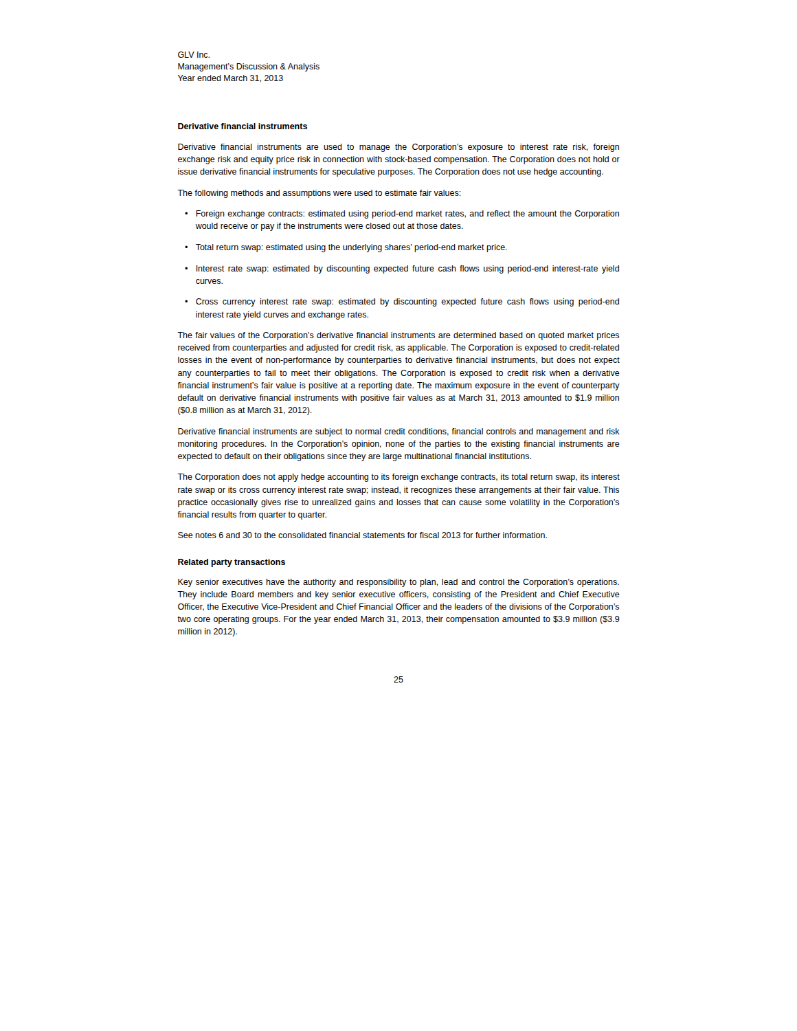GLV Inc.
Management’s Discussion & Analysis
Year ended March 31, 2013
Derivative financial instruments
Derivative financial instruments are used to manage the Corporation’s exposure to interest rate risk, foreign exchange risk and equity price risk in connection with stock-based compensation. The Corporation does not hold or issue derivative financial instruments for speculative purposes. The Corporation does not use hedge accounting.
The following methods and assumptions were used to estimate fair values:
Foreign exchange contracts: estimated using period-end market rates, and reflect the amount the Corporation would receive or pay if the instruments were closed out at those dates.
Total return swap: estimated using the underlying shares’ period-end market price.
Interest rate swap: estimated by discounting expected future cash flows using period-end interest-rate yield curves.
Cross currency interest rate swap: estimated by discounting expected future cash flows using period-end interest rate yield curves and exchange rates.
The fair values of the Corporation’s derivative financial instruments are determined based on quoted market prices received from counterparties and adjusted for credit risk, as applicable. The Corporation is exposed to credit-related losses in the event of non-performance by counterparties to derivative financial instruments, but does not expect any counterparties to fail to meet their obligations. The Corporation is exposed to credit risk when a derivative financial instrument’s fair value is positive at a reporting date. The maximum exposure in the event of counterparty default on derivative financial instruments with positive fair values as at March 31, 2013 amounted to $1.9 million ($0.8 million as at March 31, 2012).
Derivative financial instruments are subject to normal credit conditions, financial controls and management and risk monitoring procedures. In the Corporation’s opinion, none of the parties to the existing financial instruments are expected to default on their obligations since they are large multinational financial institutions.
The Corporation does not apply hedge accounting to its foreign exchange contracts, its total return swap, its interest rate swap or its cross currency interest rate swap; instead, it recognizes these arrangements at their fair value. This practice occasionally gives rise to unrealized gains and losses that can cause some volatility in the Corporation’s financial results from quarter to quarter.
See notes 6 and 30 to the consolidated financial statements for fiscal 2013 for further information.
Related party transactions
Key senior executives have the authority and responsibility to plan, lead and control the Corporation’s operations. They include Board members and key senior executive officers, consisting of the President and Chief Executive Officer, the Executive Vice-President and Chief Financial Officer and the leaders of the divisions of the Corporation’s two core operating groups. For the year ended March 31, 2013, their compensation amounted to $3.9 million ($3.9 million in 2012).
25